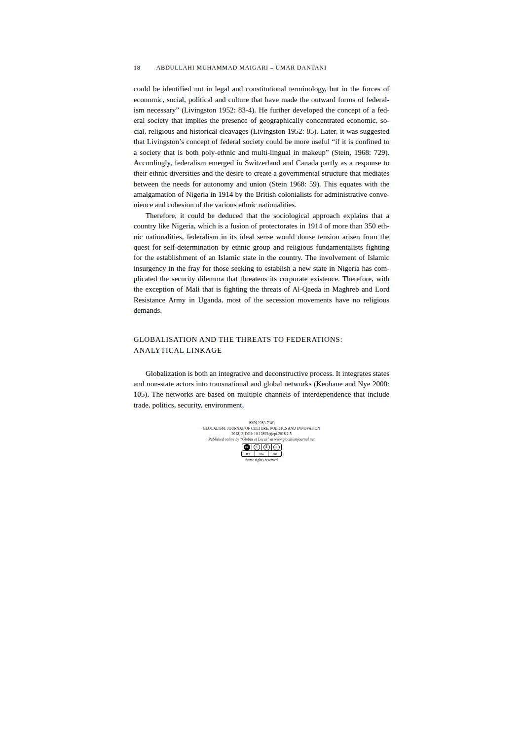18 ABDULLAHI MUHAMMAD MAIGARI – UMAR DANTANI
could be identified not in legal and constitutional terminology, but in the forces of economic, social, political and culture that have made the outward forms of federalism necessary” (Livingston 1952: 83-4). He further developed the concept of a federal society that implies the presence of geographically concentrated economic, social, religious and historical cleavages (Livingston 1952: 85). Later, it was suggested that Livingston’s concept of federal society could be more useful “if it is confined to a society that is both poly-ethnic and multi-lingual in makeup” (Stein, 1968: 729). Accordingly, federalism emerged in Switzerland and Canada partly as a response to their ethnic diversities and the desire to create a governmental structure that mediates between the needs for autonomy and union (Stein 1968: 59). This equates with the amalgamation of Nigeria in 1914 by the British colonialists for administrative convenience and cohesion of the various ethnic nationalities.
Therefore, it could be deduced that the sociological approach explains that a country like Nigeria, which is a fusion of protectorates in 1914 of more than 350 ethnic nationalities, federalism in its ideal sense would douse tension arisen from the quest for self-determination by ethnic group and religious fundamentalists fighting for the establishment of an Islamic state in the country. The involvement of Islamic insurgency in the fray for those seeking to establish a new state in Nigeria has complicated the security dilemma that threatens its corporate existence. Therefore, with the exception of Mali that is fighting the threats of Al-Qaeda in Maghreb and Lord Resistance Army in Uganda, most of the secession movements have no religious demands.
GLOBALISATION AND THE THREATS TO FEDERATIONS:
ANALYTICAL LINKAGE
Globalization is both an integrative and deconstructive process. It integrates states and non-state actors into transnational and global networks (Keohane and Nye 2000: 105). The networks are based on multiple channels of interdependence that include trade, politics, security, environment,
ISSN 2283-7949
GLOCALISM: JOURNAL OF CULTURE, POLITICS AND INNOVATION
2018, 2, DOI: 10.12893/gjcpi.2018.2.5
Published online by “Globus et Locus” at www.glocalismjournal.net
cc
☉
$
=
BY
NC
ND
Some rights reserved